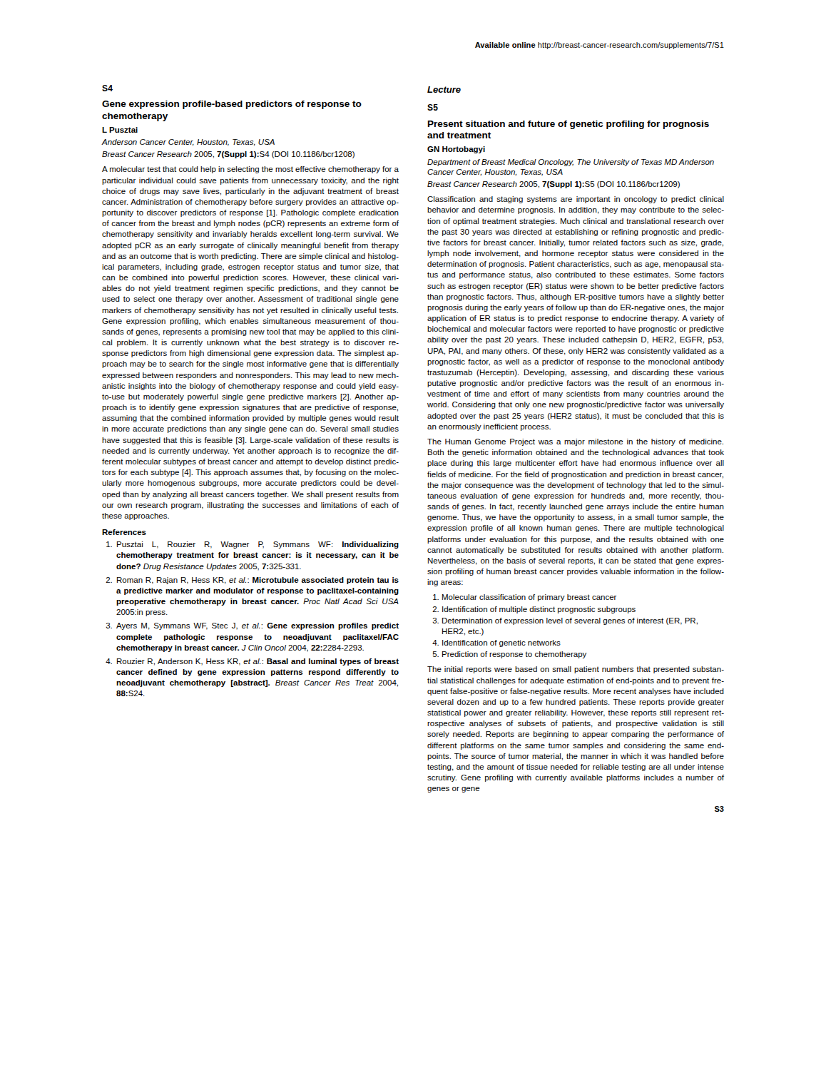Available online http://breast-cancer-research.com/supplements/7/S1
S4
Gene expression profile-based predictors of response to chemotherapy
L Pusztai
Anderson Cancer Center, Houston, Texas, USA
Breast Cancer Research 2005, 7(Suppl 1): S4 (DOI 10.1186/bcr1208)
A molecular test that could help in selecting the most effective chemotherapy for a particular individual could save patients from unnecessary toxicity, and the right choice of drugs may save lives, particularly in the adjuvant treatment of breast cancer. Administration of chemotherapy before surgery provides an attractive opportunity to discover predictors of response [1]. Pathologic complete eradication of cancer from the breast and lymph nodes (pCR) represents an extreme form of chemotherapy sensitivity and invariably heralds excellent long-term survival. We adopted pCR as an early surrogate of clinically meaningful benefit from therapy and as an outcome that is worth predicting. There are simple clinical and histological parameters, including grade, estrogen receptor status and tumor size, that can be combined into powerful prediction scores. However, these clinical variables do not yield treatment regimen specific predictions, and they cannot be used to select one therapy over another. Assessment of traditional single gene markers of chemotherapy sensitivity has not yet resulted in clinically useful tests. Gene expression profiling, which enables simultaneous measurement of thousands of genes, represents a promising new tool that may be applied to this clinical problem. It is currently unknown what the best strategy is to discover response predictors from high dimensional gene expression data. The simplest approach may be to search for the single most informative gene that is differentially expressed between responders and nonresponders. This may lead to new mechanistic insights into the biology of chemotherapy response and could yield easy-to-use but moderately powerful single gene predictive markers [2]. Another approach is to identify gene expression signatures that are predictive of response, assuming that the combined information provided by multiple genes would result in more accurate predictions than any single gene can do. Several small studies have suggested that this is feasible [3]. Large-scale validation of these results is needed and is currently underway. Yet another approach is to recognize the different molecular subtypes of breast cancer and attempt to develop distinct predictors for each subtype [4]. This approach assumes that, by focusing on the molecularly more homogenous subgroups, more accurate predictors could be developed than by analyzing all breast cancers together. We shall present results from our own research program, illustrating the successes and limitations of each of these approaches.
References
Pusztai L, Rouzier R, Wagner P, Symmans WF: Individualizing chemotherapy treatment for breast cancer: is it necessary, can it be done? Drug Resistance Updates 2005, 7: 325-331.
Roman R, Rajan R, Hess KR, et al.: Microtubule associated protein tau is a predictive marker and modulator of response to paclitaxel-containing preoperative chemotherapy in breast cancer. Proc Natl Acad Sci USA 2005:in press.
Ayers M, Symmans WF, Stec J, et al.: Gene expression profiles predict complete pathologic response to neoadjuvant paclitaxel/FAC chemotherapy in breast cancer. J Clin Oncol 2004, 22: 2284-2293.
Rouzier R, Anderson K, Hess KR, et al.: Basal and luminal types of breast cancer defined by gene expression patterns respond differently to neoadjuvant chemotherapy [abstract]. Breast Cancer Res Treat 2004, 88: S24.
Lecture
S5
Present situation and future of genetic profiling for prognosis and treatment
GN Hortobagyi
Department of Breast Medical Oncology, The University of Texas MD Anderson Cancer Center, Houston, Texas, USA
Breast Cancer Research 2005, 7(Suppl 1): S5 (DOI 10.1186/bcr1209)
Classification and staging systems are important in oncology to predict clinical behavior and determine prognosis. In addition, they may contribute to the selection of optimal treatment strategies. Much clinical and translational research over the past 30 years was directed at establishing or refining prognostic and predictive factors for breast cancer. Initially, tumor related factors such as size, grade, lymph node involvement, and hormone receptor status were considered in the determination of prognosis. Patient characteristics, such as age, menopausal status and performance status, also contributed to these estimates. Some factors such as estrogen receptor (ER) status were shown to be better predictive factors than prognostic factors. Thus, although ER-positive tumors have a slightly better prognosis during the early years of follow up than do ER-negative ones, the major application of ER status is to predict response to endocrine therapy. A variety of biochemical and molecular factors were reported to have prognostic or predictive ability over the past 20 years. These included cathepsin D, HER2, EGFR, p53, UPA, PAI, and many others. Of these, only HER2 was consistently validated as a prognostic factor, as well as a predictor of response to the monoclonal antibody trastuzumab (Herceptin). Developing, assessing, and discarding these various putative prognostic and/or predictive factors was the result of an enormous investment of time and effort of many scientists from many countries around the world. Considering that only one new prognostic/predictive factor was universally adopted over the past 25 years (HER2 status), it must be concluded that this is an enormously inefficient process.
The Human Genome Project was a major milestone in the history of medicine. Both the genetic information obtained and the technological advances that took place during this large multicenter effort have had enormous influence over all fields of medicine. For the field of prognostication and prediction in breast cancer, the major consequence was the development of technology that led to the simultaneous evaluation of gene expression for hundreds and, more recently, thousands of genes. In fact, recently launched gene arrays include the entire human genome. Thus, we have the opportunity to assess, in a small tumor sample, the expression profile of all known human genes. There are multiple technological platforms under evaluation for this purpose, and the results obtained with one cannot automatically be substituted for results obtained with another platform. Nevertheless, on the basis of several reports, it can be stated that gene expression profiling of human breast cancer provides valuable information in the following areas:
Molecular classification of primary breast cancer
Identification of multiple distinct prognostic subgroups
Determination of expression level of several genes of interest (ER, PR, HER2, etc.)
Identification of genetic networks
Prediction of response to chemotherapy
The initial reports were based on small patient numbers that presented substantial statistical challenges for adequate estimation of end-points and to prevent frequent false-positive or false-negative results. More recent analyses have included several dozen and up to a few hundred patients. These reports provide greater statistical power and greater reliability. However, these reports still represent retrospective analyses of subsets of patients, and prospective validation is still sorely needed. Reports are beginning to appear comparing the performance of different platforms on the same tumor samples and considering the same end-points. The source of tumor material, the manner in which it was handled before testing, and the amount of tissue needed for reliable testing are all under intense scrutiny. Gene profiling with currently available platforms includes a number of genes or gene
S3